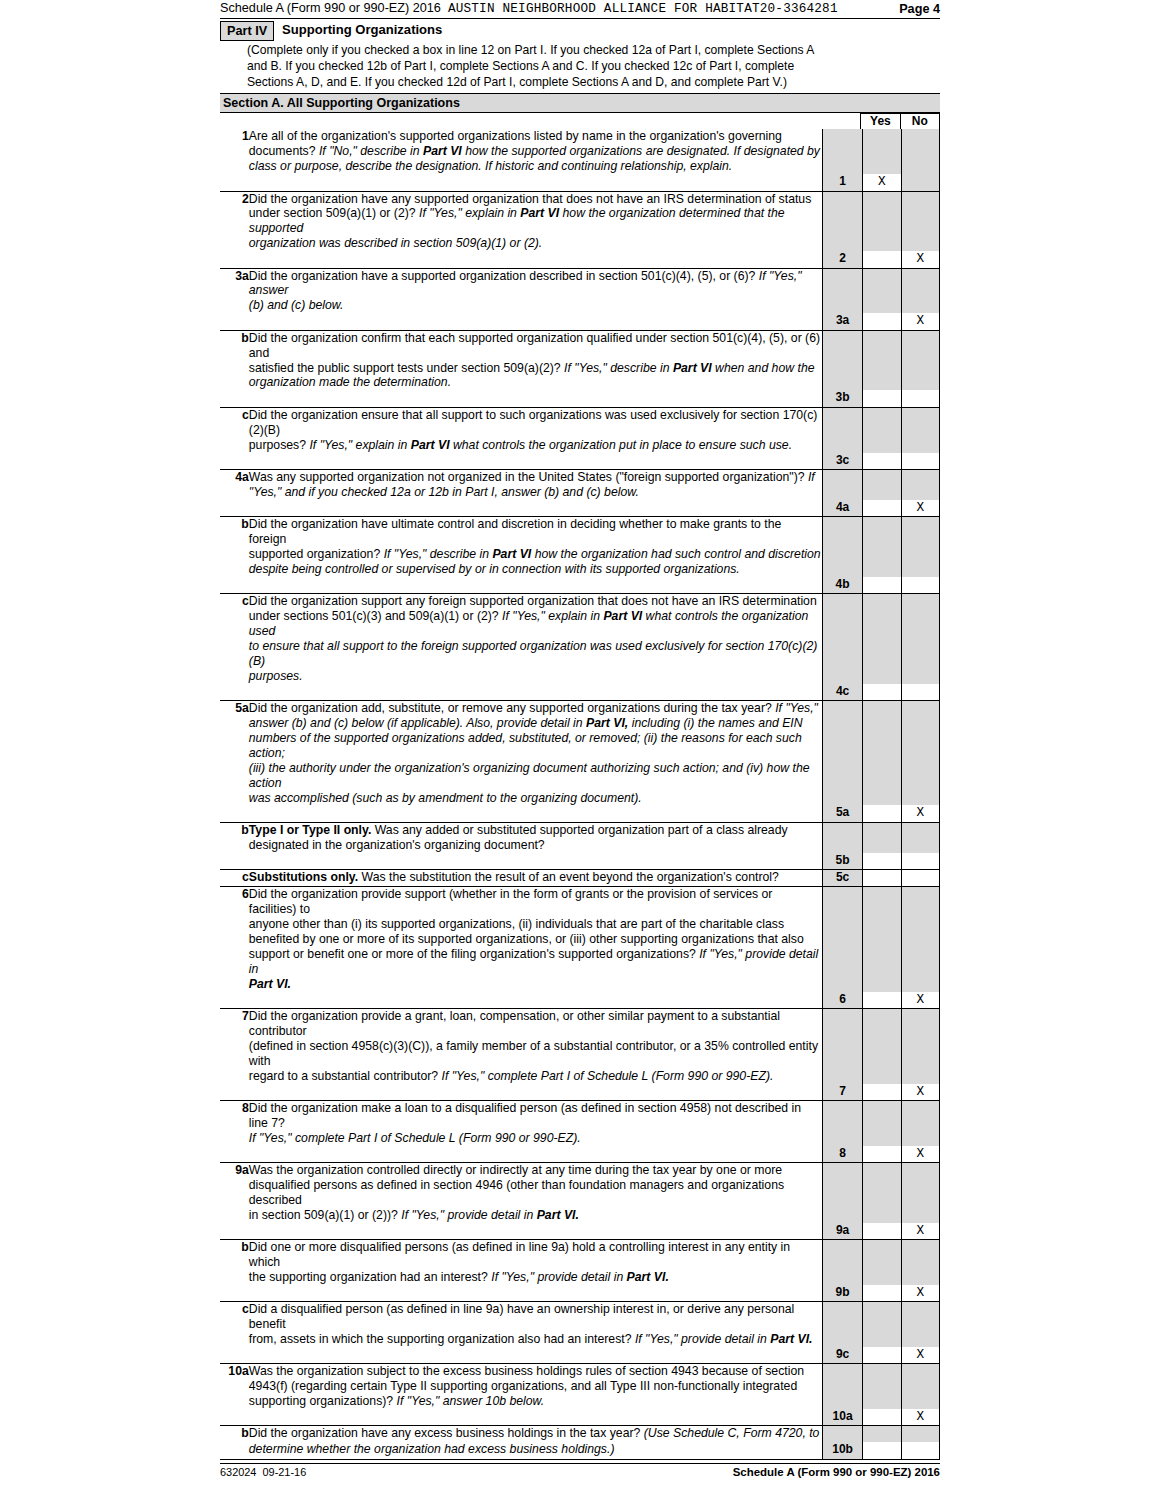Schedule A (Form 990 or 990-EZ) 2016 AUSTIN NEIGHBORHOOD ALLIANCE FOR HABITAT 20-3364281
Page 4
Part IV
Supporting Organizations
(Complete only if you checked a box in line 12 on Part I. If you checked 12a of Part I, complete Sections A
and B. If you checked 12b of Part I, complete Sections A and C. If you checked 12c of Part I, complete
Sections A, D, and E. If you checked 12d of Part I, complete Sections A and D, and complete Part V.)
Section A. All Supporting Organizations
Yes
No
| 1 | Are all of the organization's supported organizations listed by name in the organization's governing documents? If "No," describe in Part VI how the supported organizations are designated. If designated by class or purpose, describe the designation. If historic and continuing relationship, explain. | | | |
| | | 1 | X | |
| 2 | Did the organization have any supported organization that does not have an IRS determination of status under section 509(a)(1) or (2)? If "Yes," explain in Part VI how the organization determined that the supported organization was described in section 509(a)(1) or (2). | | | |
| | | 2 | | X |
| 3a | Did the organization have a supported organization described in section 501(c)(4), (5), or (6)? If "Yes," answer (b) and (c) below. | | | |
| | | 3a | | X |
| b | Did the organization confirm that each supported organization qualified under section 501(c)(4), (5), or (6) and satisfied the public support tests under section 509(a)(2)? If "Yes," describe in Part VI when and how the organization made the determination. | | | |
| | | 3b | | |
| c | Did the organization ensure that all support to such organizations was used exclusively for section 170(c)(2)(B) purposes? If "Yes," explain in Part VI what controls the organization put in place to ensure such use. | | | |
| | | 3c | | |
| 4a | Was any supported organization not organized in the United States ("foreign supported organization")? If "Yes," and if you checked 12a or 12b in Part I, answer (b) and (c) below. | | | |
| | | 4a | | X |
| b | Did the organization have ultimate control and discretion in deciding whether to make grants to the foreign supported organization? If "Yes," describe in Part VI how the organization had such control and discretion despite being controlled or supervised by or in connection with its supported organizations. | | | |
| | | 4b | | |
| c | Did the organization support any foreign supported organization that does not have an IRS determination under sections 501(c)(3) and 509(a)(1) or (2)? If "Yes," explain in Part VI what controls the organization used to ensure that all support to the foreign supported organization was used exclusively for section 170(c)(2)(B) purposes. | | | |
| | | 4c | | |
| 5a | Did the organization add, substitute, or remove any supported organizations during the tax year? If "Yes," answer (b) and (c) below (if applicable). Also, provide detail in Part VI, including (i) the names and EIN numbers of the supported organizations added, substituted, or removed; (ii) the reasons for each such action; (iii) the authority under the organization's organizing document authorizing such action; and (iv) how the action was accomplished (such as by amendment to the organizing document). | | | |
| | | 5a | | X |
| b | Type I or Type II only. Was any added or substituted supported organization part of a class already designated in the organization's organizing document? | | | |
| | | 5b | | |
| c | Substitutions only. Was the substitution the result of an event beyond the organization's control? | 5c | | |
| 6 | Did the organization provide support (whether in the form of grants or the provision of services or facilities) to anyone other than (i) its supported organizations, (ii) individuals that are part of the charitable class benefited by one or more of its supported organizations, or (iii) other supporting organizations that also support or benefit one or more of the filing organization's supported organizations? If "Yes," provide detail in Part VI. | | | |
| | | 6 | | X |
| 7 | Did the organization provide a grant, loan, compensation, or other similar payment to a substantial contributor (defined in section 4958(c)(3)(C)), a family member of a substantial contributor, or a 35% controlled entity with regard to a substantial contributor? If "Yes," complete Part I of Schedule L (Form 990 or 990-EZ). | | | |
| | | 7 | | X |
| 8 | Did the organization make a loan to a disqualified person (as defined in section 4958) not described in line 7? If "Yes," complete Part I of Schedule L (Form 990 or 990-EZ). | | | |
| | | 8 | | X |
| 9a | Was the organization controlled directly or indirectly at any time during the tax year by one or more disqualified persons as defined in section 4946 (other than foundation managers and organizations described in section 509(a)(1) or (2))? If "Yes," provide detail in Part VI. | | | |
| | | 9a | | X |
| b | Did one or more disqualified persons (as defined in line 9a) hold a controlling interest in any entity in which the supporting organization had an interest? If "Yes," provide detail in Part VI. | | | |
| | | 9b | | X |
| c | Did a disqualified person (as defined in line 9a) have an ownership interest in, or derive any personal benefit from, assets in which the supporting organization also had an interest? If "Yes," provide detail in Part VI. | | | |
| | | 9c | | X |
| 10a | Was the organization subject to the excess business holdings rules of section 4943 because of section 4943(f) (regarding certain Type II supporting organizations, and all Type III non-functionally integrated supporting organizations)? If "Yes," answer 10b below. | | | |
| | | 10a | | X |
| b | Did the organization have any excess business holdings in the tax year? (Use Schedule C, Form 4720, to | | | |
| | determine whether the organization had excess business holdings.) | 10b | | |
632024 09-21-16
Schedule A (Form 990 or 990-EZ) 2016